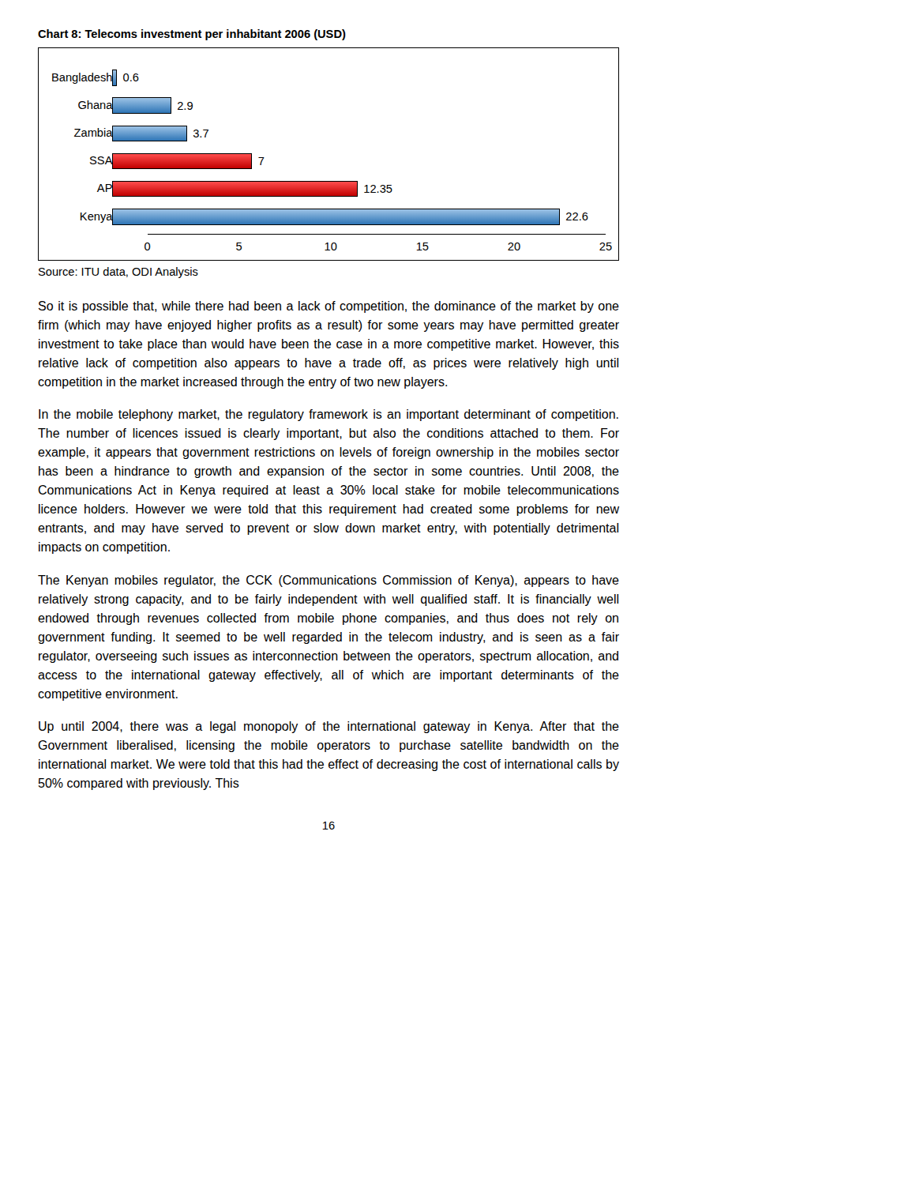Chart 8: Telecoms investment per inhabitant 2006 (USD)
| Bangladesh | 0.6 |
| Ghana | 2.9 |
| Zambia | 3.7 |
| SSA | 7 |
| AP | 12.35 |
| Kenya | 22.6 |
0 5 10 15 20 25
Source: ITU data, ODI Analysis
So it is possible that, while there had been a lack of competition, the dominance of the market by one firm (which may have enjoyed higher profits as a result) for some years may have permitted greater investment to take place than would have been the case in a more competitive market. However, this relative lack of competition also appears to have a trade off, as prices were relatively high until competition in the market increased through the entry of two new players.
In the mobile telephony market, the regulatory framework is an important determinant of competition. The number of licences issued is clearly important, but also the conditions attached to them. For example, it appears that government restrictions on levels of foreign ownership in the mobiles sector has been a hindrance to growth and expansion of the sector in some countries. Until 2008, the Communications Act in Kenya required at least a 30% local stake for mobile telecommunications licence holders. However we were told that this requirement had created some problems for new entrants, and may have served to prevent or slow down market entry, with potentially detrimental impacts on competition.
The Kenyan mobiles regulator, the CCK (Communications Commission of Kenya), appears to have relatively strong capacity, and to be fairly independent with well qualified staff. It is financially well endowed through revenues collected from mobile phone companies, and thus does not rely on government funding. It seemed to be well regarded in the telecom industry, and is seen as a fair regulator, overseeing such issues as interconnection between the operators, spectrum allocation, and access to the international gateway effectively, all of which are important determinants of the competitive environment.
Up until 2004, there was a legal monopoly of the international gateway in Kenya. After that the Government liberalised, licensing the mobile operators to purchase satellite bandwidth on the international market. We were told that this had the effect of decreasing the cost of international calls by 50% compared with previously. This
16